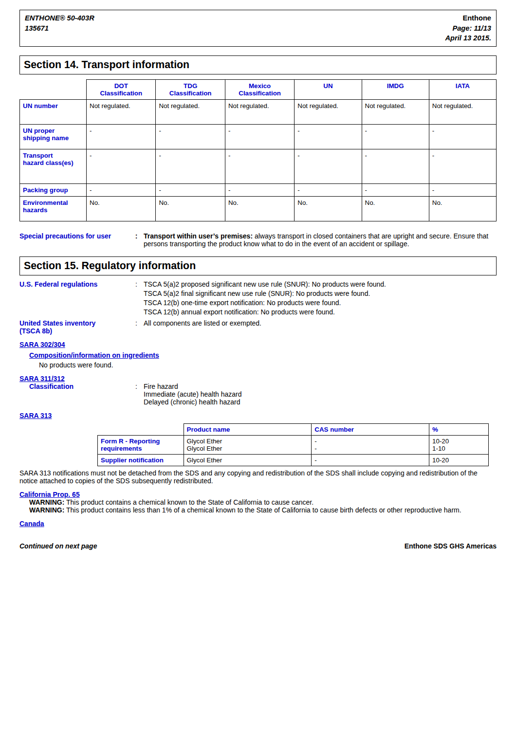ENTHONE® 50-403R
135671
Enthone
Page: 11/13
April 13 2015.
Section 14. Transport information
| | DOT Classification | TDG Classification | Mexico Classification | UN | IMDG | IATA |
| --- | --- | --- | --- | --- | --- | --- |
| UN number | Not regulated. | Not regulated. | Not regulated. | Not regulated. | Not regulated. | Not regulated. |
| UN proper shipping name | - | - | - | - | - | - |
| Transport hazard class(es) | - | - | - | - | - | - |
| Packing group | - | - | - | - | - | - |
| Environmental hazards | No. | No. | No. | No. | No. | No. |
Special precautions for user
:
Transport within user’s premises: always transport in closed containers that are upright and secure. Ensure that persons transporting the product know what to do in the event of an accident or spillage.
Section 15. Regulatory information
U.S. Federal regulations
:
TSCA 5(a)2 proposed significant new use rule (SNUR): No products were found.
TSCA 5(a)2 final significant new use rule (SNUR): No products were found.
TSCA 12(b) one-time export notification: No products were found.
TSCA 12(b) annual export notification: No products were found.
United States inventory
(TSCA 8b)
:
All components are listed or exempted.
SARA 302/304
Composition/information on ingredients
No products were found.
SARA 311/312
Classification
:
Fire hazard
Immediate (acute) health hazard
Delayed (chronic) health hazard
SARA 313
| | Product name | CAS number | % |
| --- | --- | --- | --- |
| Form R - Reporting requirements | Glycol Ether Glycol Ether | - - | 10-20 1-10 |
| Supplier notification | Glycol Ether | - | 10-20 |
SARA 313 notifications must not be detached from the SDS and any copying and redistribution of the SDS shall include copying and redistribution of the notice attached to copies of the SDS subsequently redistributed.
California Prop. 65
WARNING: This product contains a chemical known to the State of California to cause cancer.
WARNING: This product contains less than 1% of a chemical known to the State of California to cause birth defects or other reproductive harm.
Canada
Continued on next page
Enthone SDS GHS Americas